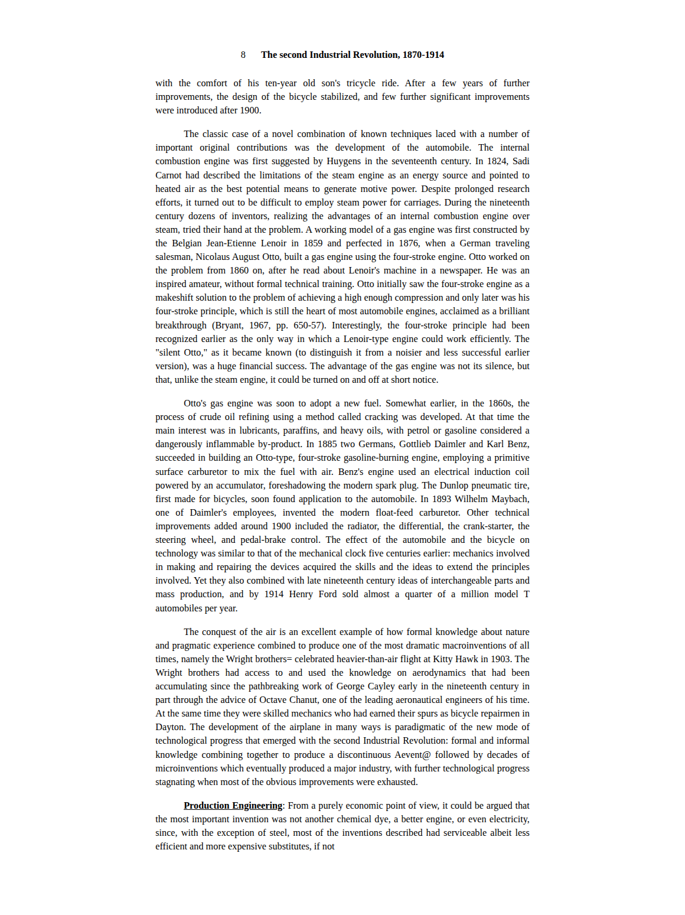8 The second Industrial Revolution, 1870-1914
with the comfort of his ten-year old son's tricycle ride. After a few years of further improvements, the design of the bicycle stabilized, and few further significant improvements were introduced after 1900.
The classic case of a novel combination of known techniques laced with a number of important original contributions was the development of the automobile. The internal combustion engine was first suggested by Huygens in the seventeenth century. In 1824, Sadi Carnot had described the limitations of the steam engine as an energy source and pointed to heated air as the best potential means to generate motive power. Despite prolonged research efforts, it turned out to be difficult to employ steam power for carriages. During the nineteenth century dozens of inventors, realizing the advantages of an internal combustion engine over steam, tried their hand at the problem. A working model of a gas engine was first constructed by the Belgian Jean-Etienne Lenoir in 1859 and perfected in 1876, when a German traveling salesman, Nicolaus August Otto, built a gas engine using the four-stroke engine. Otto worked on the problem from 1860 on, after he read about Lenoir's machine in a newspaper. He was an inspired amateur, without formal technical training. Otto initially saw the four-stroke engine as a makeshift solution to the problem of achieving a high enough compression and only later was his four-stroke principle, which is still the heart of most automobile engines, acclaimed as a brilliant breakthrough (Bryant, 1967, pp. 650-57). Interestingly, the four-stroke principle had been recognized earlier as the only way in which a Lenoir-type engine could work efficiently. The "silent Otto," as it became known (to distinguish it from a noisier and less successful earlier version), was a huge financial success. The advantage of the gas engine was not its silence, but that, unlike the steam engine, it could be turned on and off at short notice.
Otto's gas engine was soon to adopt a new fuel. Somewhat earlier, in the 1860s, the process of crude oil refining using a method called cracking was developed. At that time the main interest was in lubricants, paraffins, and heavy oils, with petrol or gasoline considered a dangerously inflammable by-product. In 1885 two Germans, Gottlieb Daimler and Karl Benz, succeeded in building an Otto-type, four-stroke gasoline-burning engine, employing a primitive surface carburetor to mix the fuel with air. Benz's engine used an electrical induction coil powered by an accumulator, foreshadowing the modern spark plug. The Dunlop pneumatic tire, first made for bicycles, soon found application to the automobile. In 1893 Wilhelm Maybach, one of Daimler's employees, invented the modern float-feed carburetor. Other technical improvements added around 1900 included the radiator, the differential, the crank-starter, the steering wheel, and pedal-brake control. The effect of the automobile and the bicycle on technology was similar to that of the mechanical clock five centuries earlier: mechanics involved in making and repairing the devices acquired the skills and the ideas to extend the principles involved. Yet they also combined with late nineteenth century ideas of interchangeable parts and mass production, and by 1914 Henry Ford sold almost a quarter of a million model T automobiles per year.
The conquest of the air is an excellent example of how formal knowledge about nature and pragmatic experience combined to produce one of the most dramatic macroinventions of all times, namely the Wright brothers= celebrated heavier-than-air flight at Kitty Hawk in 1903. The Wright brothers had access to and used the knowledge on aerodynamics that had been accumulating since the pathbreaking work of George Cayley early in the nineteenth century in part through the advice of Octave Chanut, one of the leading aeronautical engineers of his time. At the same time they were skilled mechanics who had earned their spurs as bicycle repairmen in Dayton. The development of the airplane in many ways is paradigmatic of the new mode of technological progress that emerged with the second Industrial Revolution: formal and informal knowledge combining together to produce a discontinuous Aevent@ followed by decades of microinventions which eventually produced a major industry, with further technological progress stagnating when most of the obvious improvements were exhausted.
Production Engineering: From a purely economic point of view, it could be argued that the most important invention was not another chemical dye, a better engine, or even electricity, since, with the exception of steel, most of the inventions described had serviceable albeit less efficient and more expensive substitutes, if not